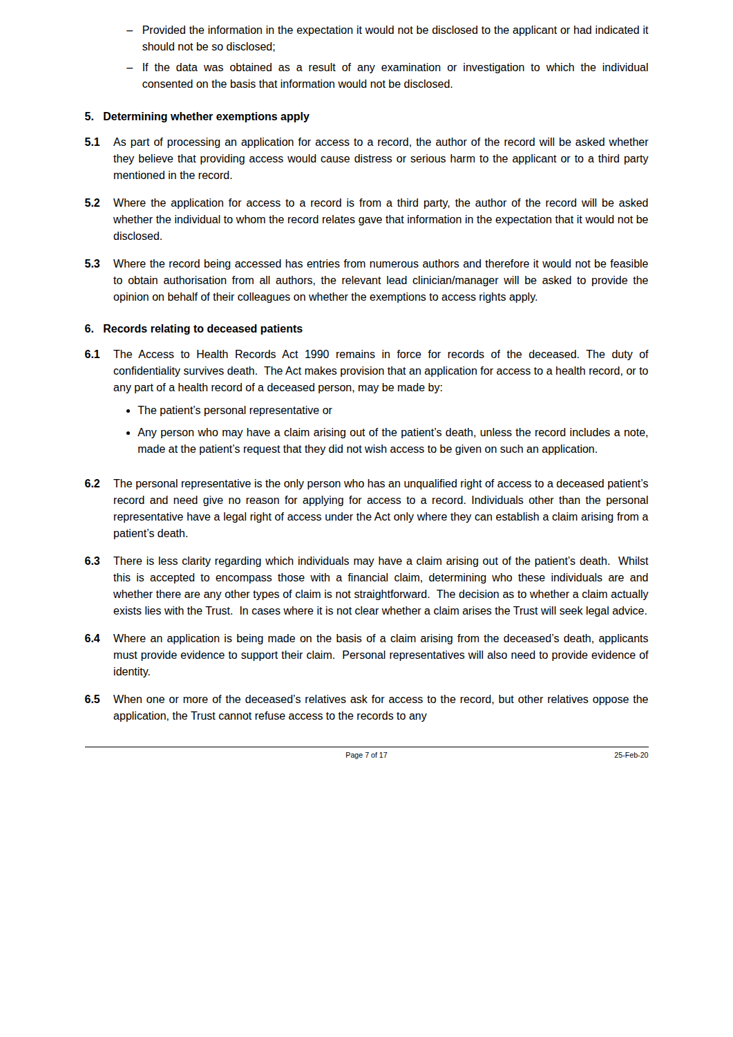Provided the information in the expectation it would not be disclosed to the applicant or had indicated it should not be so disclosed;
If the data was obtained as a result of any examination or investigation to which the individual consented on the basis that information would not be disclosed.
5. Determining whether exemptions apply
5.1
As part of processing an application for access to a record, the author of the record will be asked whether they believe that providing access would cause distress or serious harm to the applicant or to a third party mentioned in the record.
5.2
Where the application for access to a record is from a third party, the author of the record will be asked whether the individual to whom the record relates gave that information in the expectation that it would not be disclosed.
5.3
Where the record being accessed has entries from numerous authors and therefore it would not be feasible to obtain authorisation from all authors, the relevant lead clinician/manager will be asked to provide the opinion on behalf of their colleagues on whether the exemptions to access rights apply.
6. Records relating to deceased patients
6.1
The Access to Health Records Act 1990 remains in force for records of the deceased. The duty of confidentiality survives death. The Act makes provision that an application for access to a health record, or to any part of a health record of a deceased person, may be made by:
The patient’s personal representative or
Any person who may have a claim arising out of the patient’s death, unless the record includes a note, made at the patient’s request that they did not wish access to be given on such an application.
6.2
The personal representative is the only person who has an unqualified right of access to a deceased patient’s record and need give no reason for applying for access to a record. Individuals other than the personal representative have a legal right of access under the Act only where they can establish a claim arising from a patient’s death.
6.3
There is less clarity regarding which individuals may have a claim arising out of the patient’s death. Whilst this is accepted to encompass those with a financial claim, determining who these individuals are and whether there are any other types of claim is not straightforward. The decision as to whether a claim actually exists lies with the Trust. In cases where it is not clear whether a claim arises the Trust will seek legal advice.
6.4
Where an application is being made on the basis of a claim arising from the deceased’s death, applicants must provide evidence to support their claim. Personal representatives will also need to provide evidence of identity.
6.5
When one or more of the deceased’s relatives ask for access to the record, but other relatives oppose the application, the Trust cannot refuse access to the records to any
Page 7 of 17
25-Feb-20